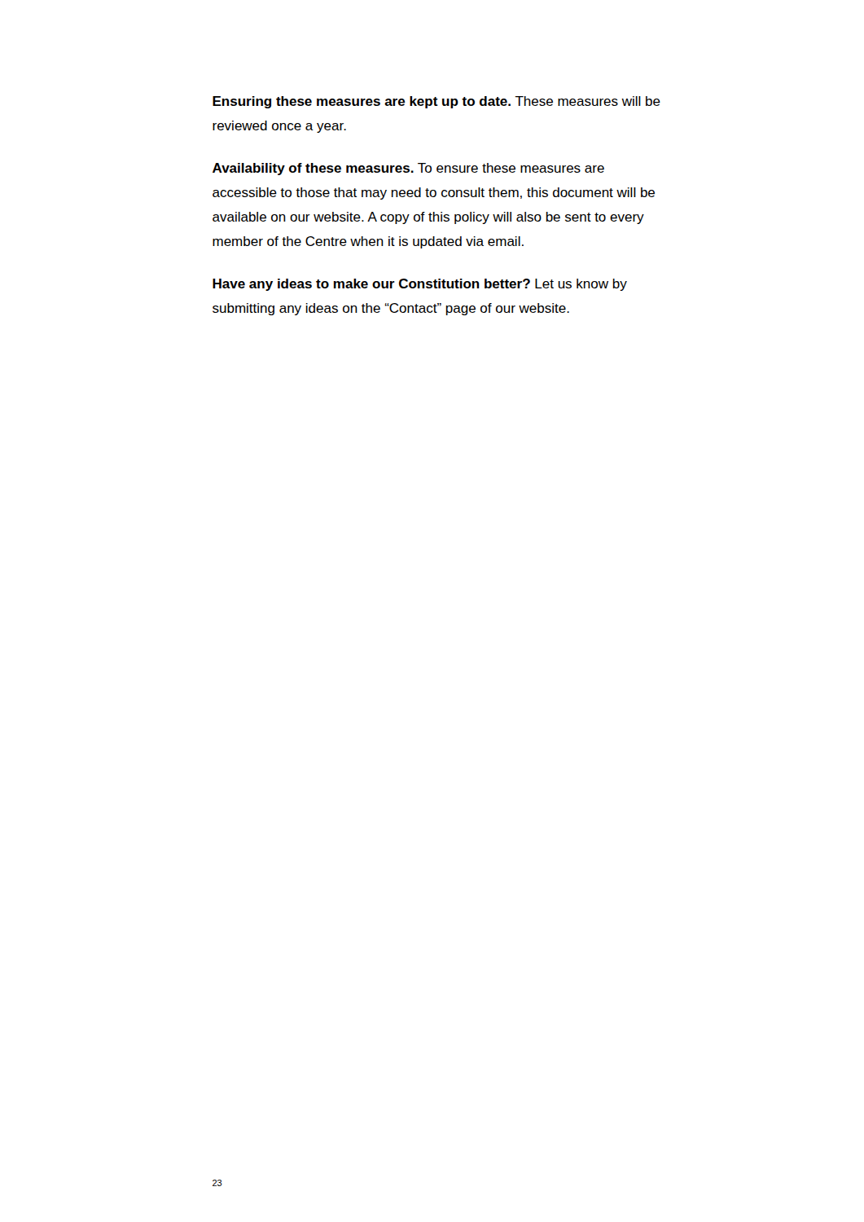Ensuring these measures are kept up to date. These measures will be reviewed once a year.
Availability of these measures. To ensure these measures are accessible to those that may need to consult them, this document will be available on our website. A copy of this policy will also be sent to every member of the Centre when it is updated via email.
Have any ideas to make our Constitution better? Let us know by submitting any ideas on the “Contact” page of our website.
23